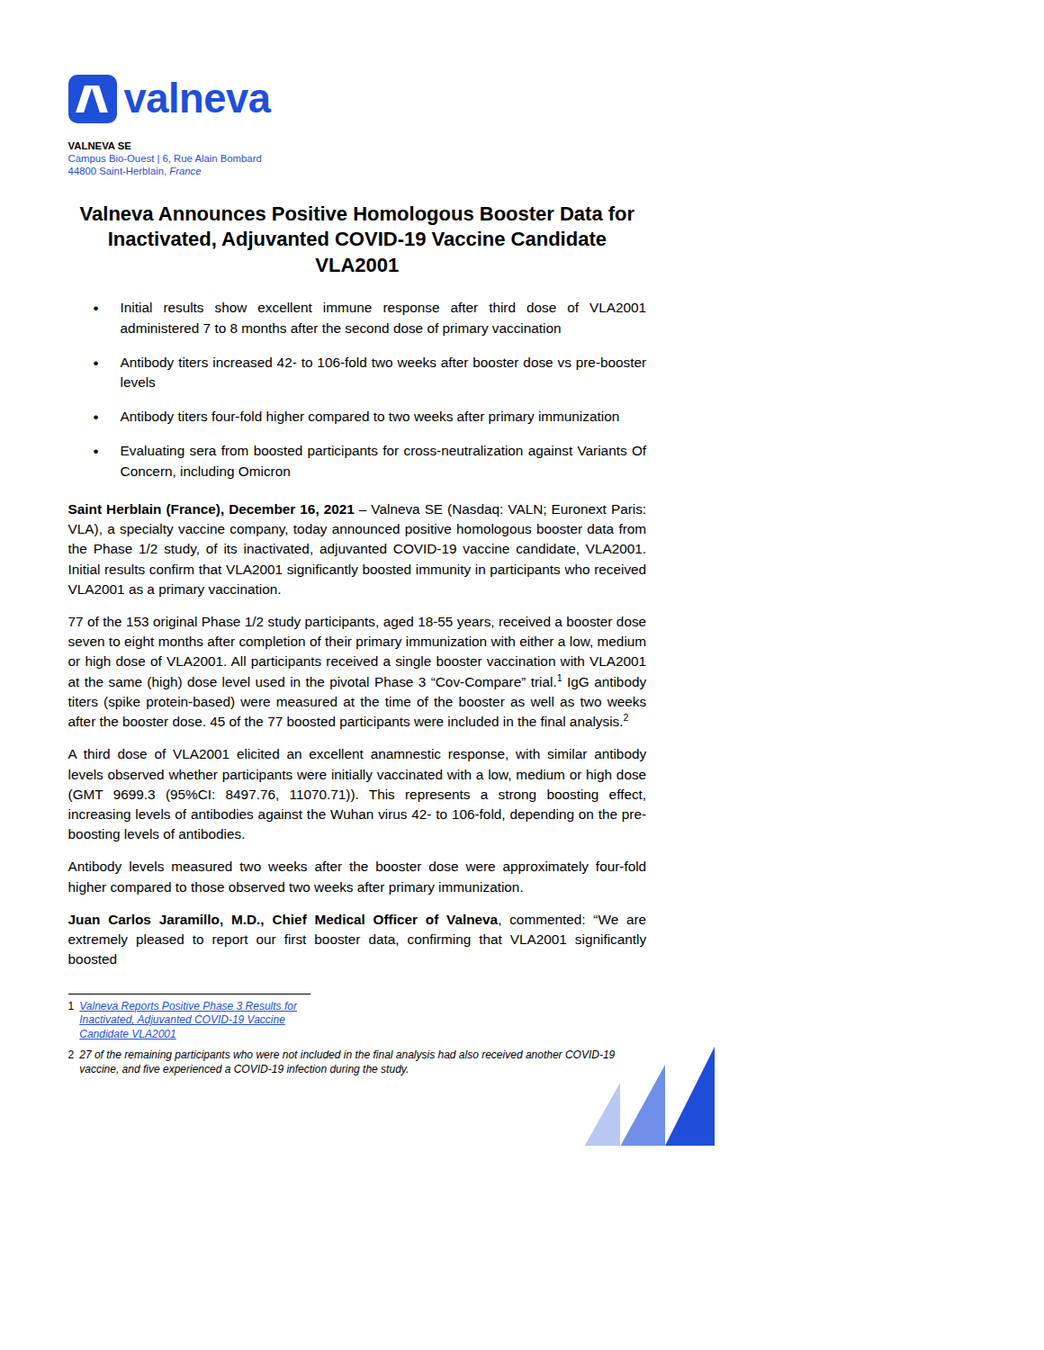valneva
VALNEVA SE
Campus Bio-Ouest | 6, Rue Alain Bombard
44800 Saint-Herblain, France
Valneva Announces Positive Homologous Booster Data for Inactivated, Adjuvanted COVID-19 Vaccine Candidate VLA2001
Initial results show excellent immune response after third dose of VLA2001 administered 7 to 8 months after the second dose of primary vaccination
Antibody titers increased 42- to 106-fold two weeks after booster dose vs pre-booster levels
Antibody titers four-fold higher compared to two weeks after primary immunization
Evaluating sera from boosted participants for cross-neutralization against Variants Of Concern, including Omicron
Saint Herblain (France), December 16, 2021 – Valneva SE (Nasdaq: VALN; Euronext Paris: VLA), a specialty vaccine company, today announced positive homologous booster data from the Phase 1/2 study, of its inactivated, adjuvanted COVID-19 vaccine candidate, VLA2001. Initial results confirm that VLA2001 significantly boosted immunity in participants who received VLA2001 as a primary vaccination.
77 of the 153 original Phase 1/2 study participants, aged 18-55 years, received a booster dose seven to eight months after completion of their primary immunization with either a low, medium or high dose of VLA2001. All participants received a single booster vaccination with VLA2001 at the same (high) dose level used in the pivotal Phase 3 “Cov-Compare” trial.1 IgG antibody titers (spike protein-based) were measured at the time of the booster as well as two weeks after the booster dose. 45 of the 77 boosted participants were included in the final analysis.2
A third dose of VLA2001 elicited an excellent anamnestic response, with similar antibody levels observed whether participants were initially vaccinated with a low, medium or high dose (GMT 9699.3 (95%CI: 8497.76, 11070.71)). This represents a strong boosting effect, increasing levels of antibodies against the Wuhan virus 42- to 106-fold, depending on the pre-boosting levels of antibodies.
Antibody levels measured two weeks after the booster dose were approximately four-fold higher compared to those observed two weeks after primary immunization.
Juan Carlos Jaramillo, M.D., Chief Medical Officer of Valneva, commented: “We are extremely pleased to report our first booster data, confirming that VLA2001 significantly boosted
1 Valneva Reports Positive Phase 3 Results for Inactivated, Adjuvanted COVID-19 Vaccine Candidate VLA2001
2 27 of the remaining participants who were not included in the final analysis had also received another COVID-19 vaccine, and five experienced a COVID-19 infection during the study.